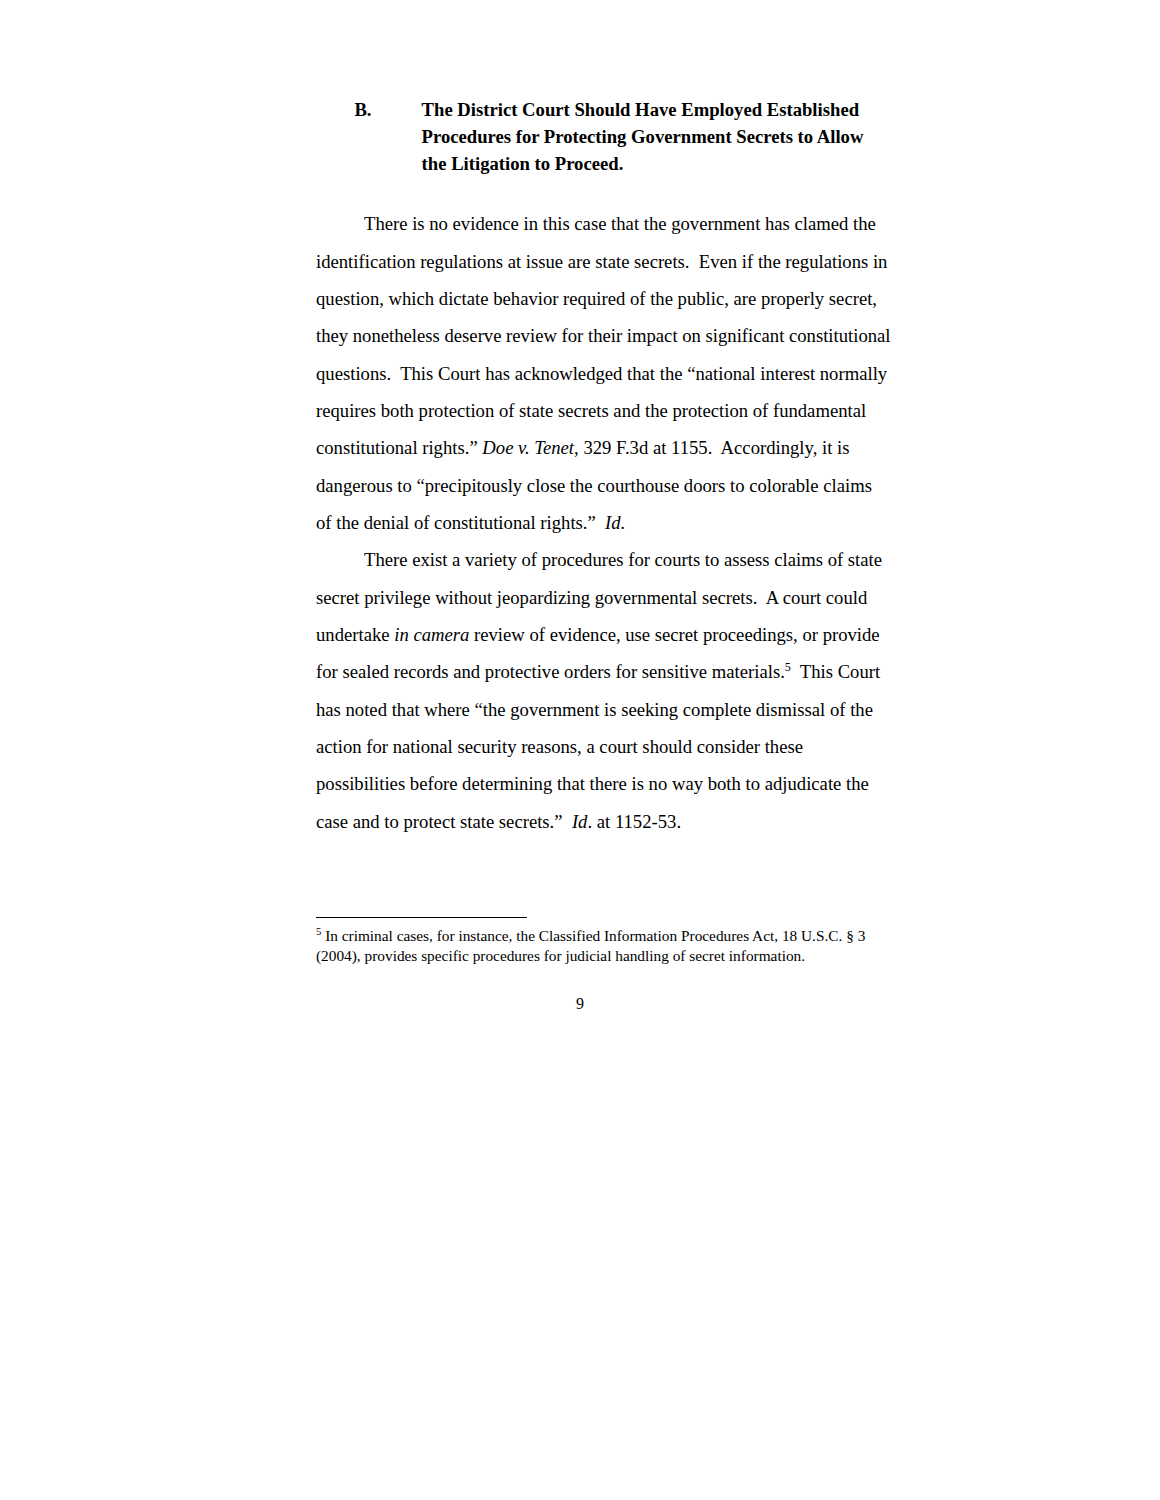B. The District Court Should Have Employed Established Procedures for Protecting Government Secrets to Allow the Litigation to Proceed.
There is no evidence in this case that the government has clamed the identification regulations at issue are state secrets. Even if the regulations in question, which dictate behavior required of the public, are properly secret, they nonetheless deserve review for their impact on significant constitutional questions. This Court has acknowledged that the “national interest normally requires both protection of state secrets and the protection of fundamental constitutional rights.” Doe v. Tenet, 329 F.3d at 1155. Accordingly, it is dangerous to “precipitously close the courthouse doors to colorable claims of the denial of constitutional rights.” Id.
There exist a variety of procedures for courts to assess claims of state secret privilege without jeopardizing governmental secrets. A court could undertake in camera review of evidence, use secret proceedings, or provide for sealed records and protective orders for sensitive materials.5 This Court has noted that where “the government is seeking complete dismissal of the action for national security reasons, a court should consider these possibilities before determining that there is no way both to adjudicate the case and to protect state secrets.” Id. at 1152-53.
5 In criminal cases, for instance, the Classified Information Procedures Act, 18 U.S.C. § 3 (2004), provides specific procedures for judicial handling of secret information.
9